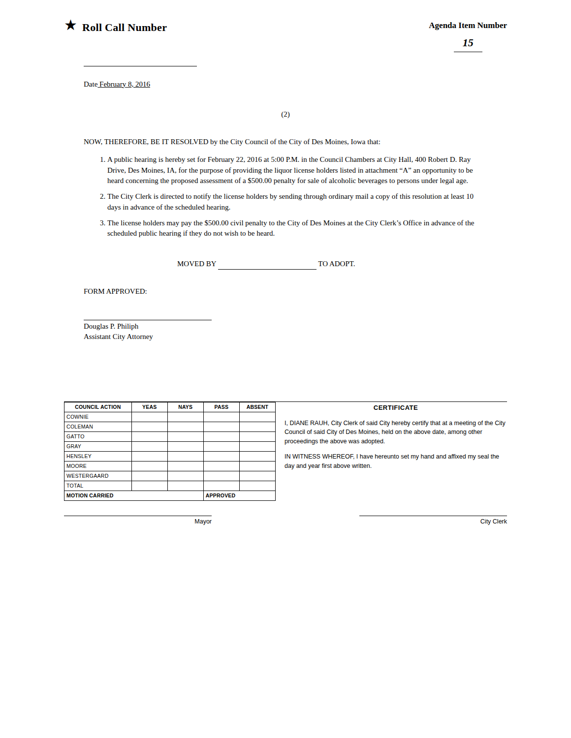★ Roll Call Number
Agenda Item Number
15
Date February 8, 2016
(2)
NOW, THEREFORE, BE IT RESOLVED by the City Council of the City of Des Moines, Iowa that:
A public hearing is hereby set for February 22, 2016 at 5:00 P.M. in the Council Chambers at City Hall, 400 Robert D. Ray Drive, Des Moines, IA, for the purpose of providing the liquor license holders listed in attachment “A” an opportunity to be heard concerning the proposed assessment of a $500.00 penalty for sale of alcoholic beverages to persons under legal age.
The City Clerk is directed to notify the license holders by sending through ordinary mail a copy of this resolution at least 10 days in advance of the scheduled hearing.
The license holders may pay the $500.00 civil penalty to the City of Des Moines at the City Clerk’s Office in advance of the scheduled public hearing if they do not wish to be heard.
MOVED BY TO ADOPT.
FORM APPROVED:
Douglas P. Philiph
Assistant City Attorney
| COUNCIL ACTION | YEAS | NAYS | PASS | ABSENT |
| --- | --- | --- | --- | --- |
| COWNIE | | | | |
| COLEMAN | | | | |
| GATTO | | | | |
| GRAY | | | | |
| HENSLEY | | | | |
| MOORE | | | | |
| WESTERGAARD | | | | |
| TOTAL | | | | |
| MOTION CARRIED | APPROVED |
CERTIFICATE
I, DIANE RAUH, City Clerk of said City hereby certify that at a meeting of the City Council of said City of Des Moines, held on the above date, among other proceedings the above was adopted.
IN WITNESS WHEREOF, I have hereunto set my hand and affixed my seal the day and year first above written.
Mayor
City Clerk